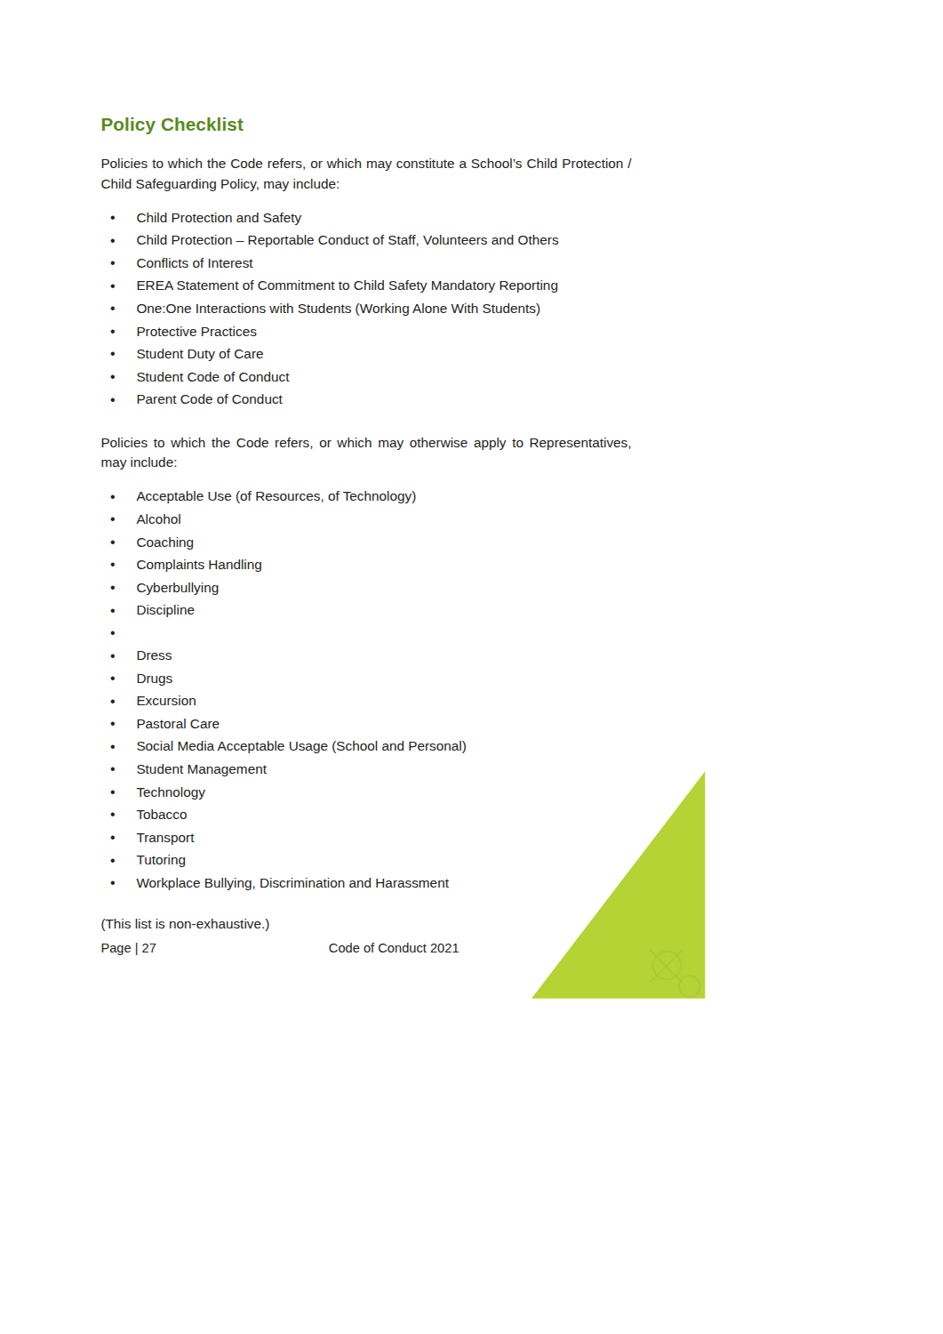Policy Checklist
Policies to which the Code refers, or which may constitute a School’s Child Protection / Child Safeguarding Policy, may include:
Child Protection and Safety
Child Protection – Reportable Conduct of Staff, Volunteers and Others
Conflicts of Interest
EREA Statement of Commitment to Child Safety Mandatory Reporting
One:One Interactions with Students (Working Alone With Students)
Protective Practices
Student Duty of Care
Student Code of Conduct
Parent Code of Conduct
Policies to which the Code refers, or which may otherwise apply to Representatives, may include:
Acceptable Use (of Resources, of Technology)
Alcohol
Coaching
Complaints Handling
Cyberbullying
Discipline
Dress
Drugs
Excursion
Pastoral Care
Social Media Acceptable Usage (School and Personal)
Student Management
Technology
Tobacco
Transport
Tutoring
Workplace Bullying, Discrimination and Harassment
(This list is non-exhaustive.)
Page | 27
Code of Conduct 2021